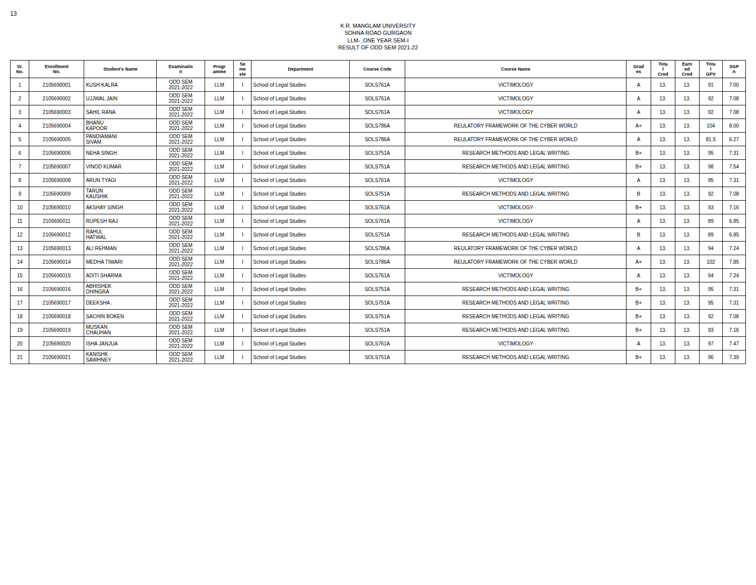13
K.R. MANGLAM UNIVERSITY
SOHNA ROAD GURGAON
LLM- ,ONE YEAR SEM-I
RESULT OF ODD SEM 2021-22
| Sr. No. | Enrollment No. | Student's Name | Examinatio n | Progr amme | Se me ste | Department | Course Code | Course Name | Grad es | Tota l Cred | Earn ed Cred | Tota l GPV | SGP A |
| --- | --- | --- | --- | --- | --- | --- | --- | --- | --- | --- | --- | --- | --- |
| 1 | 2105690001 | KUSH KALRA | ODD SEM 2021-2022 | LLM | I | School of Legal Studies | SOLS761A | VICTIMOLOGY | A | 13. | 13. | 91 | 7.00 |
| 2 | 2105690002 | UJJWAL JAIN | ODD SEM 2021-2022 | LLM | I | School of Legal Studies | SOLS761A | VICTIMOLOGY | A | 13. | 13. | 92 | 7.08 |
| 3 | 2105690003 | SAHIL RANA | ODD SEM 2021-2022 | LLM | I | School of Legal Studies | SOLS761A | VICTIMOLOGY | A | 13. | 13. | 92 | 7.08 |
| 4 | 2105690004 | BHANU KAPOOR | ODD SEM 2021-2022 | LLM | I | School of Legal Studies | SOLS786A | REULATORY FRAMEWORK OF THE CYBER WORLD | A+ | 13. | 13. | 104 | 8.00 |
| 5 | 2105690005 | PANDIAMANI SIVAM | ODD SEM 2021-2022 | LLM | I | School of Legal Studies | SOLS786A | REULATORY FRAMEWORK OF THE CYBER WORLD | A | 13. | 13. | 81.5 | 6.27 |
| 6 | 2105690006 | NEHA SINGH | ODD SEM 2021-2022 | LLM | I | School of Legal Studies | SOLS751A | RESEARCH METHODS AND LEGAL WRITING | B+ | 13. | 13. | 95 | 7.31 |
| 7 | 2105690007 | VINOD KUMAR | ODD SEM 2021-2022 | LLM | I | School of Legal Studies | SOLS751A | RESEARCH METHODS AND LEGAL WRITING | B+ | 13. | 13. | 98 | 7.54 |
| 8 | 2105690008 | ARUN TYAGI | ODD SEM 2021-2022 | LLM | I | School of Legal Studies | SOLS761A | VICTIMOLOGY | A | 13. | 13. | 95 | 7.31 |
| 9 | 2105690009 | TARUN KAUSHIK | ODD SEM 2021-2022 | LLM | I | School of Legal Studies | SOLS751A | RESEARCH METHODS AND LEGAL WRITING | B | 13. | 13. | 92 | 7.08 |
| 10 | 2105690010 | AKSHAY SINGH | ODD SEM 2021-2022 | LLM | I | School of Legal Studies | SOLS761A | VICTIMOLOGY | B+ | 13. | 13. | 93 | 7.16 |
| 11 | 2105690011 | RUPESH RAJ | ODD SEM 2021-2022 | LLM | I | School of Legal Studies | SOLS761A | VICTIMOLOGY | A | 13. | 13. | 89 | 6.85 |
| 12 | 2105690012 | RAHUL HATWAL | ODD SEM 2021-2022 | LLM | I | School of Legal Studies | SOLS751A | RESEARCH METHODS AND LEGAL WRITING | B | 13. | 13. | 89 | 6.85 |
| 13 | 2105690013 | ALI REHMAN | ODD SEM 2021-2022 | LLM | I | School of Legal Studies | SOLS786A | REULATORY FRAMEWORK OF THE CYBER WORLD | A | 13. | 13. | 94 | 7.24 |
| 14 | 2105690014 | MEDHA TIWARI | ODD SEM 2021-2022 | LLM | I | School of Legal Studies | SOLS786A | REULATORY FRAMEWORK OF THE CYBER WORLD | A+ | 13. | 13. | 102 | 7.85 |
| 15 | 2105690015 | ADITI SHARMA | ODD SEM 2021-2022 | LLM | I | School of Legal Studies | SOLS761A | VICTIMOLOGY | A | 13. | 13. | 94 | 7.24 |
| 16 | 2105690016 | ABHISHEK DHINGRA | ODD SEM 2021-2022 | LLM | I | School of Legal Studies | SOLS751A | RESEARCH METHODS AND LEGAL WRITING | B+ | 13. | 13. | 95 | 7.31 |
| 17 | 2105690017 | DEEKSHA . | ODD SEM 2021-2022 | LLM | I | School of Legal Studies | SOLS751A | RESEARCH METHODS AND LEGAL WRITING | B+ | 13. | 13. | 95 | 7.31 |
| 18 | 2105690018 | SACHIN BOKEN | ODD SEM 2021-2022 | LLM | I | School of Legal Studies | SOLS751A | RESEARCH METHODS AND LEGAL WRITING | B+ | 13. | 13. | 92 | 7.08 |
| 19 | 2105690019 | MUSKAN CHAUHAN | ODD SEM 2021-2022 | LLM | I | School of Legal Studies | SOLS751A | RESEARCH METHODS AND LEGAL WRITING | B+ | 13. | 13. | 93 | 7.16 |
| 20 | 2105690020 | ISHA JANJUA | ODD SEM 2021-2022 | LLM | I | School of Legal Studies | SOLS761A | VICTIMOLOGY | A | 13. | 13. | 97 | 7.47 |
| 21 | 2105690021 | KANISHK SAWHNEY | ODD SEM 2021-2022 | LLM | I | School of Legal Studies | SOLS751A | RESEARCH METHODS AND LEGAL WRITING | B+ | 13. | 13. | 96 | 7.39 |